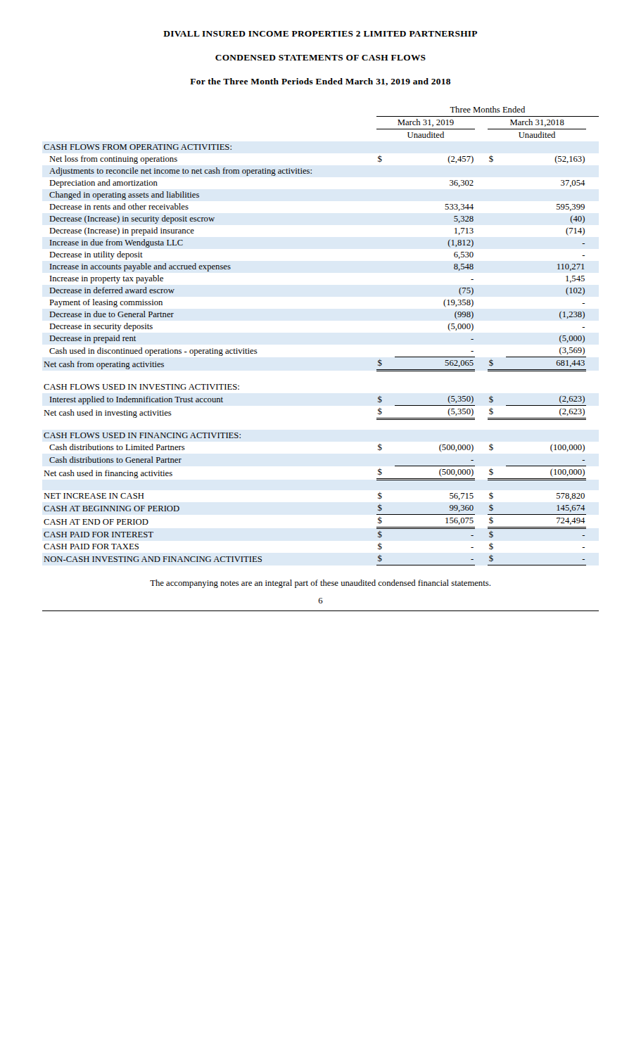DIVALL INSURED INCOME PROPERTIES 2 LIMITED PARTNERSHIP
CONDENSED STATEMENTS OF CASH FLOWS
For the Three Month Periods Ended March 31, 2019 and 2018
| | | Three Months Ended |
| | | March 31, 2019 | | March 31,2018 | |
| | | Unaudited | | Unaudited | |
| CASH FLOWS FROM OPERATING ACTIVITIES: | | | | | | | |
| Net loss from continuing operations | | $ | (2,457) | | $ | (52,163) | |
| Adjustments to reconcile net income to net cash from operating activities: | | | | | | | |
| Depreciation and amortization | | | 36,302 | | | 37,054 | |
| Changed in operating assets and liabilities | | | | | | | |
| Decrease in rents and other receivables | | | 533,344 | | | 595,399 | |
| Decrease (Increase) in security deposit escrow | | | 5,328 | | | (40) | |
| Decrease (Increase) in prepaid insurance | | | 1,713 | | | (714) | |
| Increase in due from Wendgusta LLC | | | (1,812) | | | - | |
| Decrease in utility deposit | | | 6,530 | | | - | |
| Increase in accounts payable and accrued expenses | | | 8,548 | | | 110,271 | |
| Increase in property tax payable | | | - | | | 1,545 | |
| Decrease in deferred award escrow | | | (75) | | | (102) | |
| Payment of leasing commission | | | (19,358) | | | - | |
| Decrease in due to General Partner | | | (998) | | | (1,238) | |
| Decrease in security deposits | | | (5,000) | | | - | |
| Decrease in prepaid rent | | | - | | | (5,000) | |
| Cash used in discontinued operations - operating activities | | | - | | | (3,569) | |
| Net cash from operating activities | | $ | 562,065 | | $ | 681,443 | |
| CASH FLOWS USED IN INVESTING ACTIVITIES: | | | | | | | |
| Interest applied to Indemnification Trust account | | $ | (5,350) | | $ | (2,623) | |
| Net cash used in investing activities | | $ | (5,350) | | $ | (2,623) | |
| CASH FLOWS USED IN FINANCING ACTIVITIES: | | | | | | | |
| Cash distributions to Limited Partners | | $ | (500,000) | | $ | (100,000) | |
| Cash distributions to General Partner | | | - | | | - | |
| Net cash used in financing activities | | $ | (500,000) | | $ | (100,000) | |
| NET INCREASE IN CASH | | $ | 56,715 | | $ | 578,820 | |
| CASH AT BEGINNING OF PERIOD | | $ | 99,360 | | $ | 145,674 | |
| CASH AT END OF PERIOD | | $ | 156,075 | | $ | 724,494 | |
| CASH PAID FOR INTEREST | | $ | - | | $ | - | |
| CASH PAID FOR TAXES | | $ | - | | $ | - | |
| NON-CASH INVESTING AND FINANCING ACTIVITIES | | $ | - | | $ | - | |
The accompanying notes are an integral part of these unaudited condensed financial statements.
6